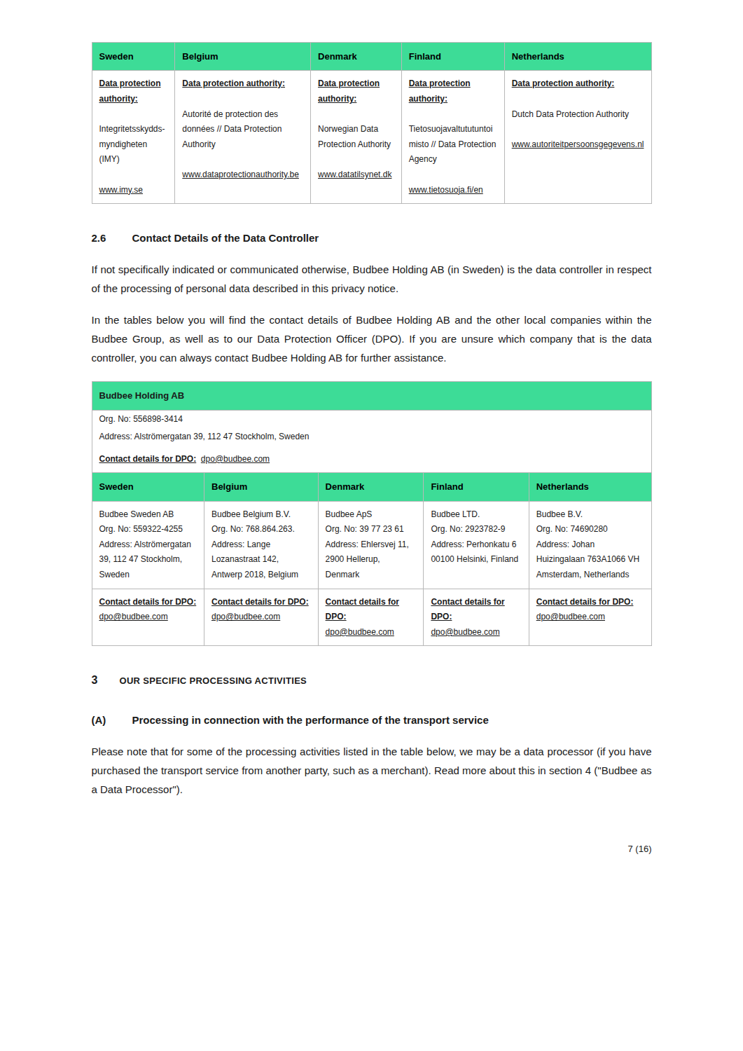| Sweden | Belgium | Denmark | Finland | Netherlands |
| Data protection authority: Integritetsskydds-myndigheten (IMY) www.imy.se | Data protection authority: Autorité de protection des données // Data Protection Authority www.dataprotectionauthority.be | Data protection authority: Norwegian Data Protection Authority www.datatilsynet.dk | Data protection authority: Tietosuojavaltututuntoi misto // Data Protection Agency www.tietosuoja.fi/en | Data protection authority: Dutch Data Protection Authority www.autoriteitpersoonsgegevens.nl |
2.6 Contact Details of the Data Controller
If not specifically indicated or communicated otherwise, Budbee Holding AB (in Sweden) is the data controller in respect of the processing of personal data described in this privacy notice.
In the tables below you will find the contact details of Budbee Holding AB and the other local companies within the Budbee Group, as well as to our Data Protection Officer (DPO). If you are unsure which company that is the data controller, you can always contact Budbee Holding AB for further assistance.
| Budbee Holding AB |
| Org. No: 556898-3414 |
| Address: Alströmergatan 39, 112 47 Stockholm, Sweden |
| Contact details for DPO: dpo@budbee.com |
| Sweden | Belgium | Denmark | Finland | Netherlands |
| Budbee Sweden AB Org. No: 559322-4255 Address: Alströmergatan 39, 112 47 Stockholm, Sweden | Budbee Belgium B.V. Org. No: 768.864.263. Address: Lange Lozanastraat 142, Antwerp 2018, Belgium | Budbee ApS Org. No: 39 77 23 61 Address: Ehlersvej 11, 2900 Hellerup, Denmark | Budbee LTD. Org. No: 2923782-9 Address: Perhonkatu 6 00100 Helsinki, Finland | Budbee B.V. Org. No: 74690280 Address: Johan Huizingalaan 763A1066 VH Amsterdam, Netherlands |
| Contact details for DPO: dpo@budbee.com | Contact details for DPO: dpo@budbee.com | Contact details for DPO: dpo@budbee.com | Contact details for DPO: dpo@budbee.com | Contact details for DPO: dpo@budbee.com |
3 OUR SPECIFIC PROCESSING ACTIVITIES
(A) Processing in connection with the performance of the transport service
Please note that for some of the processing activities listed in the table below, we may be a data processor (if you have purchased the transport service from another party, such as a merchant). Read more about this in section 4 ("Budbee as a Data Processor").
7 (16)